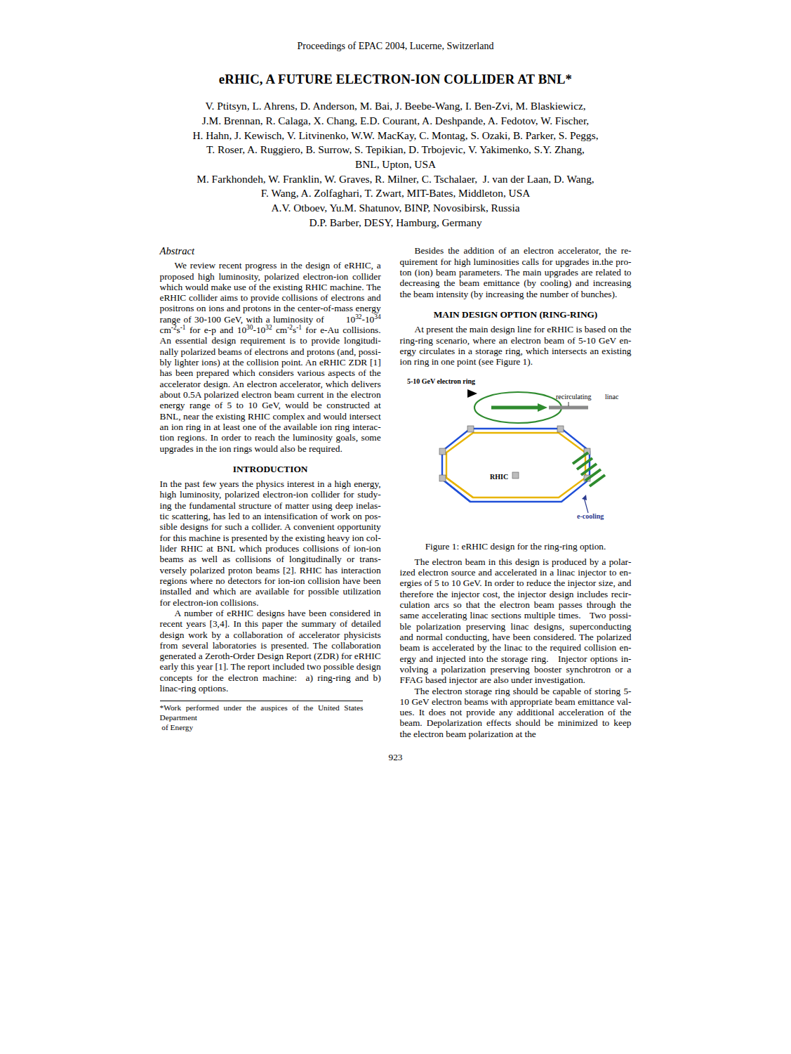Proceedings of EPAC 2004, Lucerne, Switzerland
eRHIC, A FUTURE ELECTRON-ION COLLIDER AT BNL*
V. Ptitsyn, L. Ahrens, D. Anderson, M. Bai, J. Beebe-Wang, I. Ben-Zvi, M. Blaskiewicz,
J.M. Brennan, R. Calaga, X. Chang, E.D. Courant, A. Deshpande, A. Fedotov, W. Fischer,
H. Hahn, J. Kewisch, V. Litvinenko, W.W. MacKay, C. Montag, S. Ozaki, B. Parker, S. Peggs,
T. Roser, A. Ruggiero, B. Surrow, S. Tepikian, D. Trbojevic, V. Yakimenko, S.Y. Zhang,
BNL, Upton, USA
M. Farkhondeh, W. Franklin, W. Graves, R. Milner, C. Tschalaer, J. van der Laan, D. Wang,
F. Wang, A. Zolfaghari, T. Zwart, MIT-Bates, Middleton, USA
A.V. Otboev, Yu.M. Shatunov, BINP, Novosibirsk, Russia
D.P. Barber, DESY, Hamburg, Germany
Abstract
We review recent progress in the design of eRHIC, a proposed high luminosity, polarized electron-ion collider which would make use of the existing RHIC machine. The eRHIC collider aims to provide collisions of electrons and positrons on ions and protons in the center-of-mass energy range of 30-100 GeV, with a luminosity of 1032-1034 cm-2s-1 for e-p and 1030-1032 cm-2s-1 for e-Au collisions. An essential design requirement is to provide longitudinally polarized beams of electrons and protons (and, possibly lighter ions) at the collision point. An eRHIC ZDR [1] has been prepared which considers various aspects of the accelerator design. An electron accelerator, which delivers about 0.5A polarized electron beam current in the electron energy range of 5 to 10 GeV, would be constructed at BNL, near the existing RHIC complex and would intersect an ion ring in at least one of the available ion ring interaction regions. In order to reach the luminosity goals, some upgrades in the ion rings would also be required.
Introduction
In the past few years the physics interest in a high energy, high luminosity, polarized electron-ion collider for studying the fundamental structure of matter using deep inelastic scattering, has led to an intensification of work on possible designs for such a collider. A convenient opportunity for this machine is presented by the existing heavy ion collider RHIC at BNL which produces collisions of ion-ion beams as well as collisions of longitudinally or transversely polarized proton beams [2]. RHIC has interaction regions where no detectors for ion-ion collision have been installed and which are available for possible utilization for electron-ion collisions.
A number of eRHIC designs have been considered in recent years [3,4]. In this paper the summary of detailed design work by a collaboration of accelerator physicists from several laboratories is presented. The collaboration generated a Zeroth-Order Design Report (ZDR) for eRHIC early this year [1]. The report included two possible design concepts for the electron machine: a) ring-ring and b) linac-ring options.
*Work performed under the auspices of the United States Department
of Energy
Besides the addition of an electron accelerator, the requirement for high luminosities calls for upgrades in.the proton (ion) beam parameters. The main upgrades are related to decreasing the beam emittance (by cooling) and increasing the beam intensity (by increasing the number of bunches).
Main design option (ring-ring)
At present the main design line for eRHIC is based on the ring-ring scenario, where an electron beam of 5-10 GeV energy circulates in a storage ring, which intersects an existing ion ring in one point (see Figure 1).
5-10 GeV electron ring recirculating linac RHIC e-cooling
Figure 1: eRHIC design for the ring-ring option.
The electron beam in this design is produced by a polarized electron source and accelerated in a linac injector to energies of 5 to 10 GeV. In order to reduce the injector size, and therefore the injector cost, the injector design includes recirculation arcs so that the electron beam passes through the same accelerating linac sections multiple times. Two possible polarization preserving linac designs, superconducting and normal conducting, have been considered. The polarized beam is accelerated by the linac to the required collision energy and injected into the storage ring. Injector options involving a polarization preserving booster synchrotron or a FFAG based injector are also under investigation.
The electron storage ring should be capable of storing 5-10 GeV electron beams with appropriate beam emittance values. It does not provide any additional acceleration of the beam. Depolarization effects should be minimized to keep the electron beam polarization at the
923